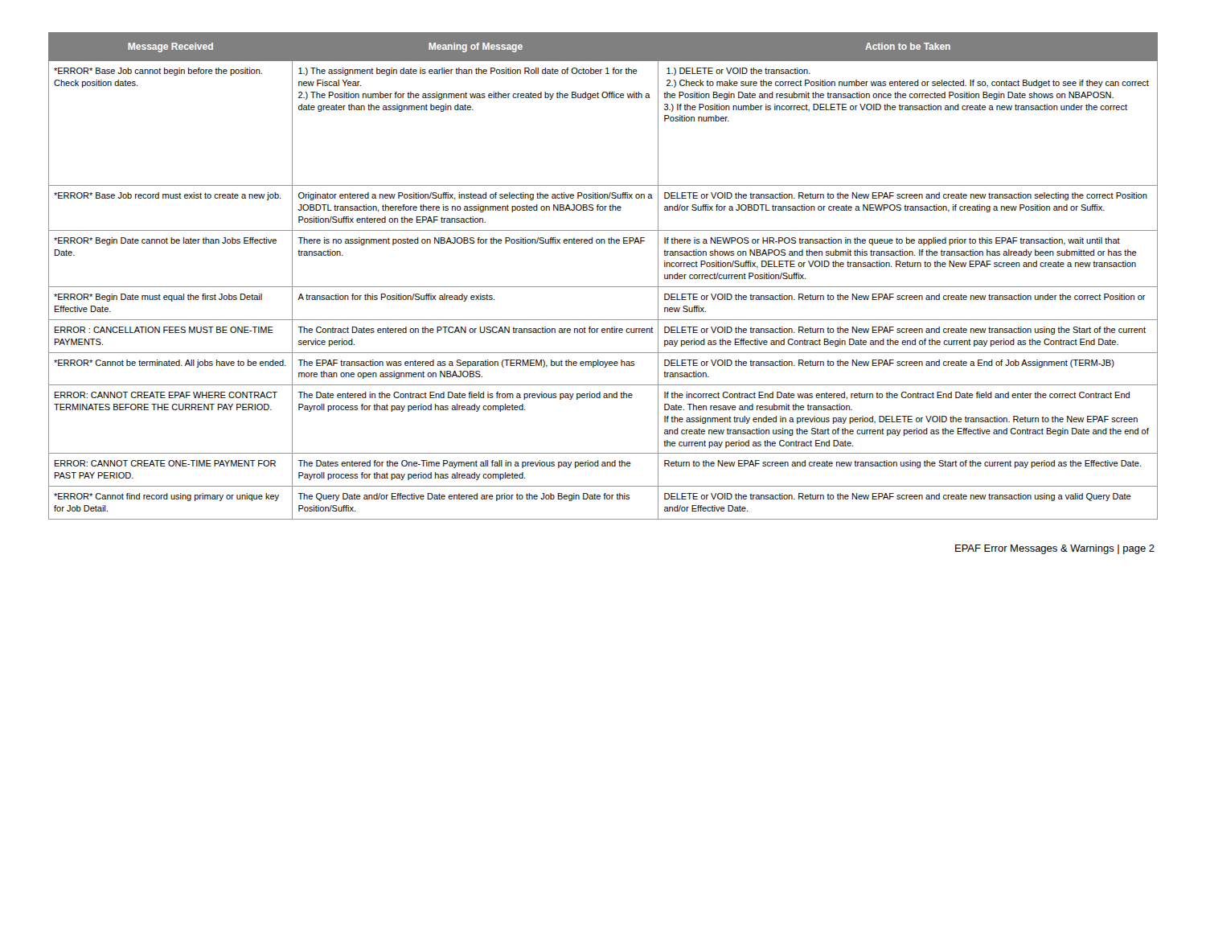| Message Received | Meaning of Message | Action to be Taken |
| --- | --- | --- |
| *ERROR* Base Job cannot begin before the position. Check position dates. | 1.) The assignment begin date is earlier than the Position Roll date of October 1 for the new Fiscal Year. 2.) The Position number for the assignment was either created by the Budget Office with a date greater than the assignment begin date. | 1.) DELETE or VOID the transaction. 2.) Check to make sure the correct Position number was entered or selected. If so, contact Budget to see if they can correct the Position Begin Date and resubmit the transaction once the corrected Position Begin Date shows on NBAPOSN. 3.) If the Position number is incorrect, DELETE or VOID the transaction and create a new transaction under the correct Position number. |
| *ERROR* Base Job record must exist to create a new job. | Originator entered a new Position/Suffix, instead of selecting the active Position/Suffix on a JOBDTL transaction, therefore there is no assignment posted on NBAJOBS for the Position/Suffix entered on the EPAF transaction. | DELETE or VOID the transaction. Return to the New EPAF screen and create new transaction selecting the correct Position and/or Suffix for a JOBDTL transaction or create a NEWPOS transaction, if creating a new Position and or Suffix. |
| *ERROR* Begin Date cannot be later than Jobs Effective Date. | There is no assignment posted on NBAJOBS for the Position/Suffix entered on the EPAF transaction. | If there is a NEWPOS or HR-POS transaction in the queue to be applied prior to this EPAF transaction, wait until that transaction shows on NBAPOS and then submit this transaction. If the transaction has already been submitted or has the incorrect Position/Suffix, DELETE or VOID the transaction. Return to the New EPAF screen and create a new transaction under correct/current Position/Suffix. |
| *ERROR* Begin Date must equal the first Jobs Detail Effective Date. | A transaction for this Position/Suffix already exists. | DELETE or VOID the transaction. Return to the New EPAF screen and create new transaction under the correct Position or new Suffix. |
| ERROR : CANCELLATION FEES MUST BE ONE-TIME PAYMENTS. | The Contract Dates entered on the PTCAN or USCAN transaction are not for entire current service period. | DELETE or VOID the transaction. Return to the New EPAF screen and create new transaction using the Start of the current pay period as the Effective and Contract Begin Date and the end of the current pay period as the Contract End Date. |
| *ERROR* Cannot be terminated. All jobs have to be ended. | The EPAF transaction was entered as a Separation (TERMEM), but the employee has more than one open assignment on NBAJOBS. | DELETE or VOID the transaction. Return to the New EPAF screen and create a End of Job Assignment (TERM-JB) transaction. |
| ERROR: CANNOT CREATE EPAF WHERE CONTRACT TERMINATES BEFORE THE CURRENT PAY PERIOD. | The Date entered in the Contract End Date field is from a previous pay period and the Payroll process for that pay period has already completed. | If the incorrect Contract End Date was entered, return to the Contract End Date field and enter the correct Contract End Date. Then resave and resubmit the transaction. If the assignment truly ended in a previous pay period, DELETE or VOID the transaction. Return to the New EPAF screen and create new transaction using the Start of the current pay period as the Effective and Contract Begin Date and the end of the current pay period as the Contract End Date. |
| ERROR: CANNOT CREATE ONE-TIME PAYMENT FOR PAST PAY PERIOD. | The Dates entered for the One-Time Payment all fall in a previous pay period and the Payroll process for that pay period has already completed. | Return to the New EPAF screen and create new transaction using the Start of the current pay period as the Effective Date. |
| *ERROR* Cannot find record using primary or unique key for Job Detail. | The Query Date and/or Effective Date entered are prior to the Job Begin Date for this Position/Suffix. | DELETE or VOID the transaction. Return to the New EPAF screen and create new transaction using a valid Query Date and/or Effective Date. |
EPAF Error Messages & Warnings | page 2